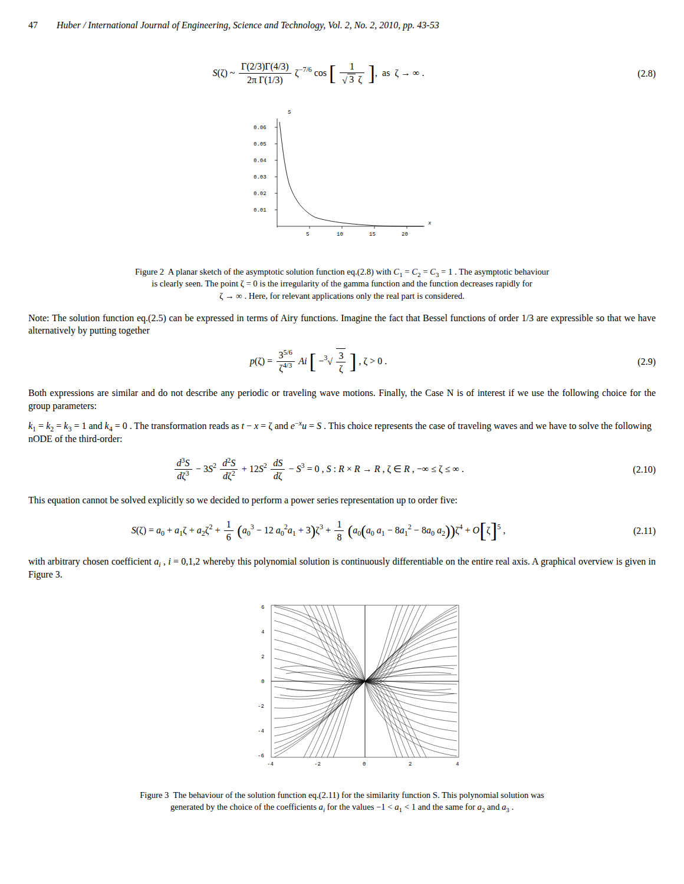47 Huber / International Journal of Engineering, Science and Technology, Vol. 2, No. 2, 2010, pp. 43-53
S(ζ) ~ Γ(2/3)Γ(4/3) 2π Γ(1/3) ζ−7/6 cos [ 1 √3 ζ ], as ζ → ∞ .
(2.8)
S 0.06 0.05 0.04 0.03 0.02 0.01 5 10 15 20 x
Figure 2 A planar sketch of the asymptotic solution function eq.(2.8) with C1 = C2 = C3 = 1 . The asymptotic behaviour
is clearly seen. The point ζ = 0 is the irregularity of the gamma function and the function decreases rapidly for
ζ → ∞ . Here, for relevant applications only the real part is considered.
Note: The solution function eq.(2.5) can be expressed in terms of Airy functions. Imagine the fact that Bessel functions of order 1/3 are expressible so that we have alternatively by putting together
p(ζ) = 35/6 ζ4/3 Ai [ −3√ 3 ζ ] , ζ > 0 .
(2.9)
Both expressions are similar and do not describe any periodic or traveling wave motions. Finally, the Case N is of interest if we use the following choice for the group parameters:
k1 = k2 = k3 = 1 and k4 = 0 . The transformation reads as t − x = ζ and e−xu = S . This choice represents the case of traveling waves and we have to solve the following nODE of the third-order:
d3S dζ3 − 3S2 d2S dζ2 + 12S2 dS dζ − S3 = 0 , S : R × R → R , ζ ∈ R , −∞ ≤ ζ ≤ ∞ .
(2.10)
This equation cannot be solved explicitly so we decided to perform a power series representation up to order five:
S(ζ) = a0 + a1ζ + a2ζ2 + 1 6 (a03 − 12 a02a1 + 3) ζ3 + 1 8 (a0(a0 a1 − 8a12 − 8a0 a2)) ζ4 + O[ζ]5 ,
(2.11)
with arbitrary chosen coefficient ai , i = 0,1,2 whereby this polynomial solution is continuously differentiable on the entire real axis. A graphical overview is given in Figure 3.
6 4 2 0 -2 -4 -6 -4 -2 0 2 4
Figure 3 The behaviour of the solution function eq.(2.11) for the similarity function S. This polynomial solution was
generated by the choice of the coefficients ai for the values −1 < a1 < 1 and the same for a2 and a3 .